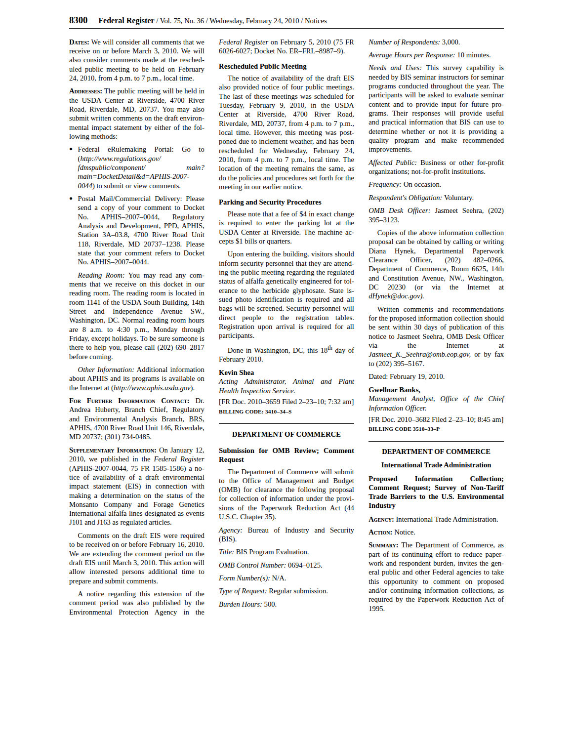8300 Federal Register / Vol. 75, No. 36 / Wednesday, February 24, 2010 / Notices
Dates: We will consider all comments that we receive on or before March 3, 2010. We will also consider comments made at the rescheduled public meeting to be held on February 24, 2010, from 4 p.m. to 7 p.m., local time.
Addresses: The public meeting will be held in the USDA Center at Riverside, 4700 River Road, Riverdale, MD, 20737. You may also submit written comments on the draft environmental impact statement by either of the following methods:
Federal eRulemaking Portal: Go to (http://www.regulations.gov/ fdmspublic/component/ main?main=DocketDetail&d=APHIS-2007-0044) to submit or view comments.
Postal Mail/Commercial Delivery: Please send a copy of your comment to Docket No. APHIS–2007–0044, Regulatory Analysis and Development, PPD, APHIS, Station 3A–03.8, 4700 River Road Unit 118, Riverdale, MD 20737–1238. Please state that your comment refers to Docket No. APHIS–2007–0044.
Reading Room: You may read any comments that we receive on this docket in our reading room. The reading room is located in room 1141 of the USDA South Building, 14th Street and Independence Avenue SW., Washington, DC. Normal reading room hours are 8 a.m. to 4:30 p.m., Monday through Friday, except holidays. To be sure someone is there to help you, please call (202) 690–2817 before coming.
Other Information: Additional information about APHIS and its programs is available on the Internet at (http://www.aphis.usda.gov).
For Further Information Contact: Dr. Andrea Huberty, Branch Chief, Regulatory and Environmental Analysis Branch, BRS, APHIS, 4700 River Road Unit 146, Riverdale, MD 20737; (301) 734-0485.
Supplementary Information: On January 12, 2010, we published in the Federal Register (APHIS-2007-0044, 75 FR 1585-1586) a notice of availability of a draft environmental impact statement (EIS) in connection with making a determination on the status of the Monsanto Company and Forage Genetics International alfalfa lines designated as events J101 and J163 as regulated articles.
Comments on the draft EIS were required to be received on or before February 16, 2010. We are extending the comment period on the draft EIS until March 3, 2010. This action will allow interested persons additional time to prepare and submit comments.
A notice regarding this extension of the comment period was also published by the Environmental Protection Agency in the Federal Register on February 5, 2010 (75 FR 6026-6027; Docket No. ER–FRL–8987–9).
Rescheduled Public Meeting
The notice of availability of the draft EIS also provided notice of four public meetings. The last of these meetings was scheduled for Tuesday, February 9, 2010, in the USDA Center at Riverside, 4700 River Road, Riverdale, MD, 20737, from 4 p.m. to 7 p.m., local time. However, this meeting was postponed due to inclement weather, and has been rescheduled for Wednesday, February 24, 2010, from 4 p.m. to 7 p.m., local time. The location of the meeting remains the same, as do the policies and procedures set forth for the meeting in our earlier notice.
Parking and Security Procedures
Please note that a fee of $4 in exact change is required to enter the parking lot at the USDA Center at Riverside. The machine accepts $1 bills or quarters.
Upon entering the building, visitors should inform security personnel that they are attending the public meeting regarding the regulated status of alfalfa genetically engineered for tolerance to the herbicide glyphosate. State issued photo identification is required and all bags will be screened. Security personnel will direct people to the registration tables. Registration upon arrival is required for all participants.
Done in Washington, DC, this 18th day of February 2010.
Kevin Shea
Acting Administrator, Animal and Plant Health Inspection Service.
[FR Doc. 2010–3659 Filed 2–23–10; 7:32 am]
BILLING CODE: 3410–34–S
DEPARTMENT OF COMMERCE
Submission for OMB Review; Comment Request
The Department of Commerce will submit to the Office of Management and Budget (OMB) for clearance the following proposal for collection of information under the provisions of the Paperwork Reduction Act (44 U.S.C. Chapter 35).
Agency: Bureau of Industry and Security (BIS).
Title: BIS Program Evaluation.
OMB Control Number: 0694–0125.
Form Number(s): N/A.
Type of Request: Regular submission.
Burden Hours: 500.
Number of Respondents: 3,000.
Average Hours per Response: 10 minutes.
Needs and Uses: This survey capability is needed by BIS seminar instructors for seminar programs conducted throughout the year. The participants will be asked to evaluate seminar content and to provide input for future programs. Their responses will provide useful and practical information that BIS can use to determine whether or not it is providing a quality program and make recommended improvements.
Affected Public: Business or other for-profit organizations; not-for-profit institutions.
Frequency: On occasion.
Respondent's Obligation: Voluntary.
OMB Desk Officer: Jasmeet Seehra, (202) 395–3123.
Copies of the above information collection proposal can be obtained by calling or writing Diana Hynek, Departmental Paperwork Clearance Officer, (202) 482–0266, Department of Commerce, Room 6625, 14th and Constitution Avenue, NW., Washington, DC 20230 (or via the Internet at dHynek@doc.gov).
Written comments and recommendations for the proposed information collection should be sent within 30 days of publication of this notice to Jasmeet Seehra, OMB Desk Officer via the Internet at Jasmeet_K._Seehra@omb.eop.gov, or by fax to (202) 395–5167.
Dated: February 19, 2010.
Gwellnar Banks,
Management Analyst, Office of the Chief Information Officer.
[FR Doc. 2010–3682 Filed 2–23–10; 8:45 am]
BILLING CODE 3510–33–P
DEPARTMENT OF COMMERCE
International Trade Administration
Proposed Information Collection; Comment Request; Survey of Non-Tariff Trade Barriers to the U.S. Environmental Industry
Agency: International Trade Administration.
Action: Notice.
Summary: The Department of Commerce, as part of its continuing effort to reduce paperwork and respondent burden, invites the general public and other Federal agencies to take this opportunity to comment on proposed and/or continuing information collections, as required by the Paperwork Reduction Act of 1995.